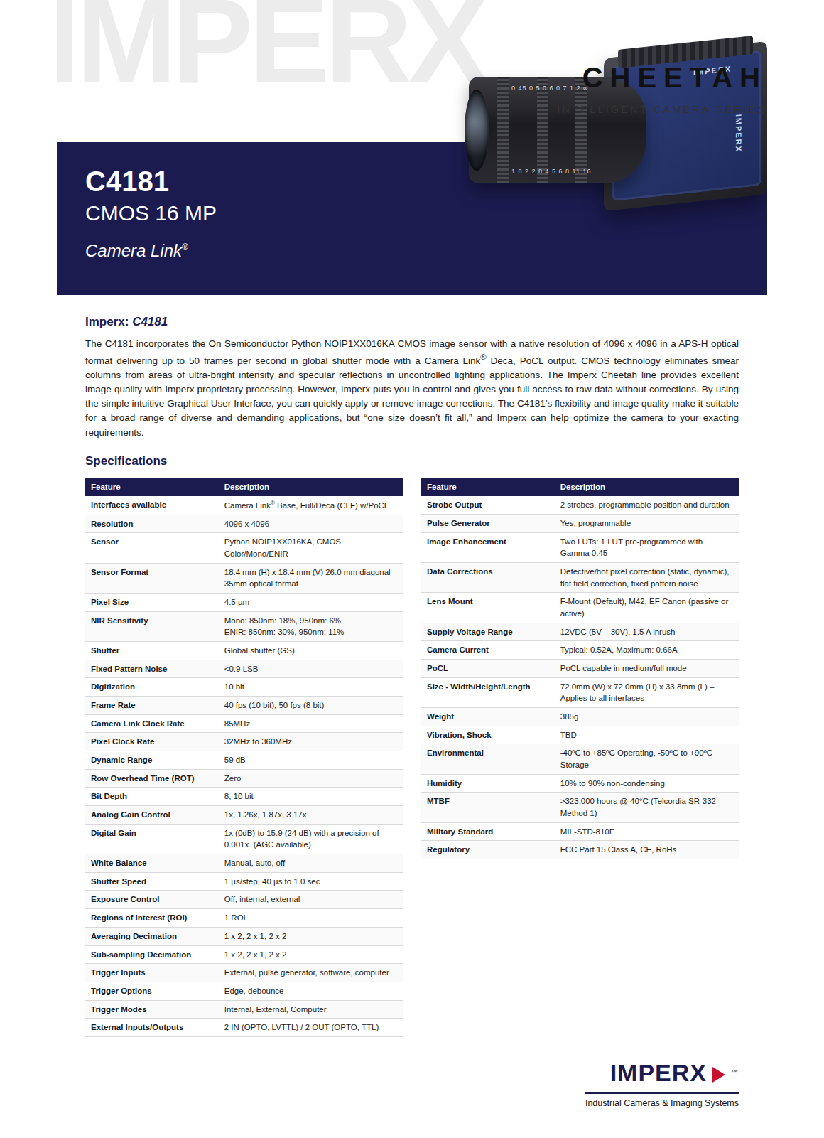IMPERX
CHEETAH
INTELLIGENT CAMERA SERIES
IMPERX
IMPERX
0.45 0.5 0.6 0.7 1 2 ∞
1.8 2 2.8 4 5.6 8 11 16
C4181
CMOS 16 MP
Camera Link®
Imperx: C4181
The C4181 incorporates the On Semiconductor Python NOIP1XX016KA CMOS image sensor with a native resolution of 4096 x 4096 in a APS-H optical format delivering up to 50 frames per second in global shutter mode with a Camera Link® Deca, PoCL output. CMOS technology eliminates smear columns from areas of ultra-bright intensity and specular reflections in uncontrolled lighting applications. The Imperx Cheetah line provides excellent image quality with Imperx proprietary processing. However, Imperx puts you in control and gives you full access to raw data without corrections. By using the simple intuitive Graphical User Interface, you can quickly apply or remove image corrections. The C4181’s flexibility and image quality make it suitable for a broad range of diverse and demanding applications, but “one size doesn’t fit all,” and Imperx can help optimize the camera to your exacting requirements.
Specifications
| Feature | Description |
| --- | --- |
| Interfaces available | Camera Link ® Base, Full/Deca (CLF) w/PoCL |
| Resolution | 4096 x 4096 |
| Sensor | Python NOIP1XX016KA, CMOS Color/Mono/ENIR |
| Sensor Format | 18.4 mm (H) x 18.4 mm (V) 26.0 mm diagonal 35mm optical format |
| Pixel Size | 4.5 µm |
| NIR Sensitivity | Mono: 850nm: 18%, 950nm: 6% ENIR: 850nm: 30%, 950nm: 11% |
| Shutter | Global shutter (GS) |
| Fixed Pattern Noise | <0.9 LSB |
| Digitization | 10 bit |
| Frame Rate | 40 fps (10 bit), 50 fps (8 bit) |
| Camera Link Clock Rate | 85MHz |
| Pixel Clock Rate | 32MHz to 360MHz |
| Dynamic Range | 59 dB |
| Row Overhead Time (ROT) | Zero |
| Bit Depth | 8, 10 bit |
| Analog Gain Control | 1x, 1.26x, 1.87x, 3.17x |
| Digital Gain | 1x (0dB) to 15.9 (24 dB) with a precision of 0.001x. (AGC available) |
| White Balance | Manual, auto, off |
| Shutter Speed | 1 µs/step, 40 µs to 1.0 sec |
| Exposure Control | Off, internal, external |
| Regions of Interest (ROI) | 1 ROI |
| Averaging Decimation | 1 x 2, 2 x 1, 2 x 2 |
| Sub-sampling Decimation | 1 x 2, 2 x 1, 2 x 2 |
| Trigger Inputs | External, pulse generator, software, computer |
| Trigger Options | Edge, debounce |
| Trigger Modes | Internal, External, Computer |
| External Inputs/Outputs | 2 IN (OPTO, LVTTL) / 2 OUT (OPTO, TTL) |
| Feature | Description |
| --- | --- |
| Strobe Output | 2 strobes, programmable position and duration |
| Pulse Generator | Yes, programmable |
| Image Enhancement | Two LUTs: 1 LUT pre-programmed with Gamma 0.45 |
| Data Corrections | Defective/hot pixel correction (static, dynamic), flat field correction, fixed pattern noise |
| Lens Mount | F-Mount (Default), M42, EF Canon (passive or active) |
| Supply Voltage Range | 12VDC (5V – 30V), 1.5 A inrush |
| Camera Current | Typical: 0.52A, Maximum: 0.66A |
| PoCL | PoCL capable in medium/full mode |
| Size - Width/Height/Length | 72.0mm (W) x 72.0mm (H) x 33.8mm (L) – Applies to all interfaces |
| Weight | 385g |
| Vibration, Shock | TBD |
| Environmental | -40ºC to +85ºC Operating, -50ºC to +90ºC Storage |
| Humidity | 10% to 90% non-condensing |
| MTBF | >323,000 hours @ 40°C (Telcordia SR-332 Method 1) |
| Military Standard | MIL-STD-810F |
| Regulatory | FCC Part 15 Class A, CE, RoHs |
IMPERX ™
Industrial Cameras & Imaging Systems